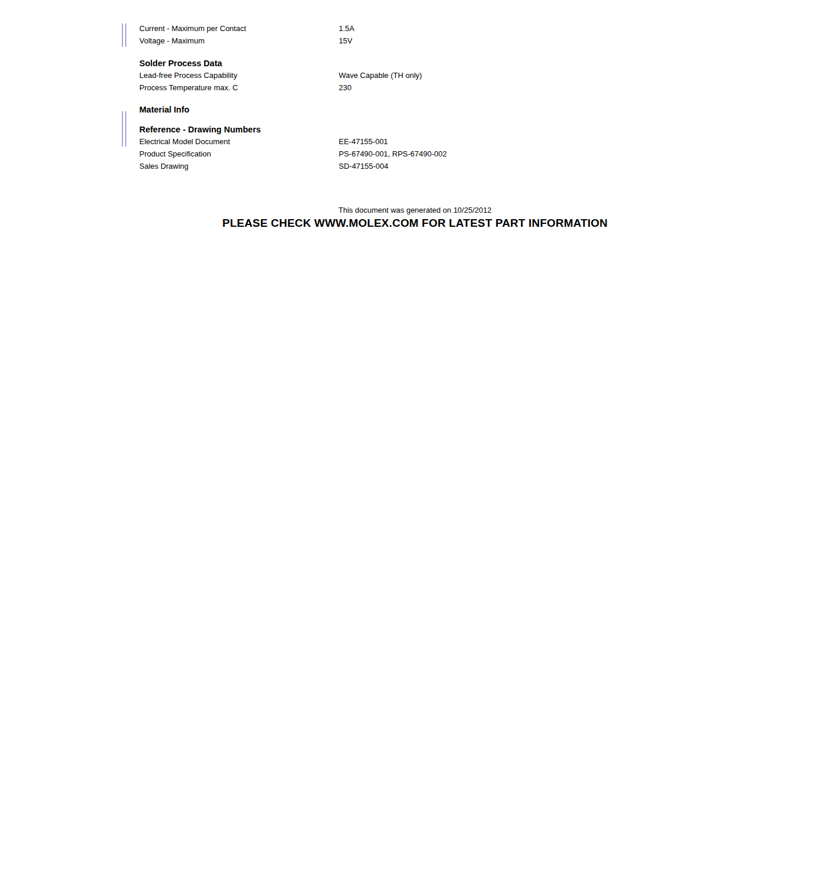| Current - Maximum per Contact | 1.5A |
| Voltage - Maximum | 15V |
Solder Process Data
| Lead-free Process Capability | Wave Capable (TH only) |
| Process Temperature max. C | 230 |
Material Info
Reference - Drawing Numbers
| Electrical Model Document | EE-47155-001 |
| Product Specification | PS-67490-001, RPS-67490-002 |
| Sales Drawing | SD-47155-004 |
This document was generated on 10/25/2012
PLEASE CHECK WWW.MOLEX.COM FOR LATEST PART INFORMATION